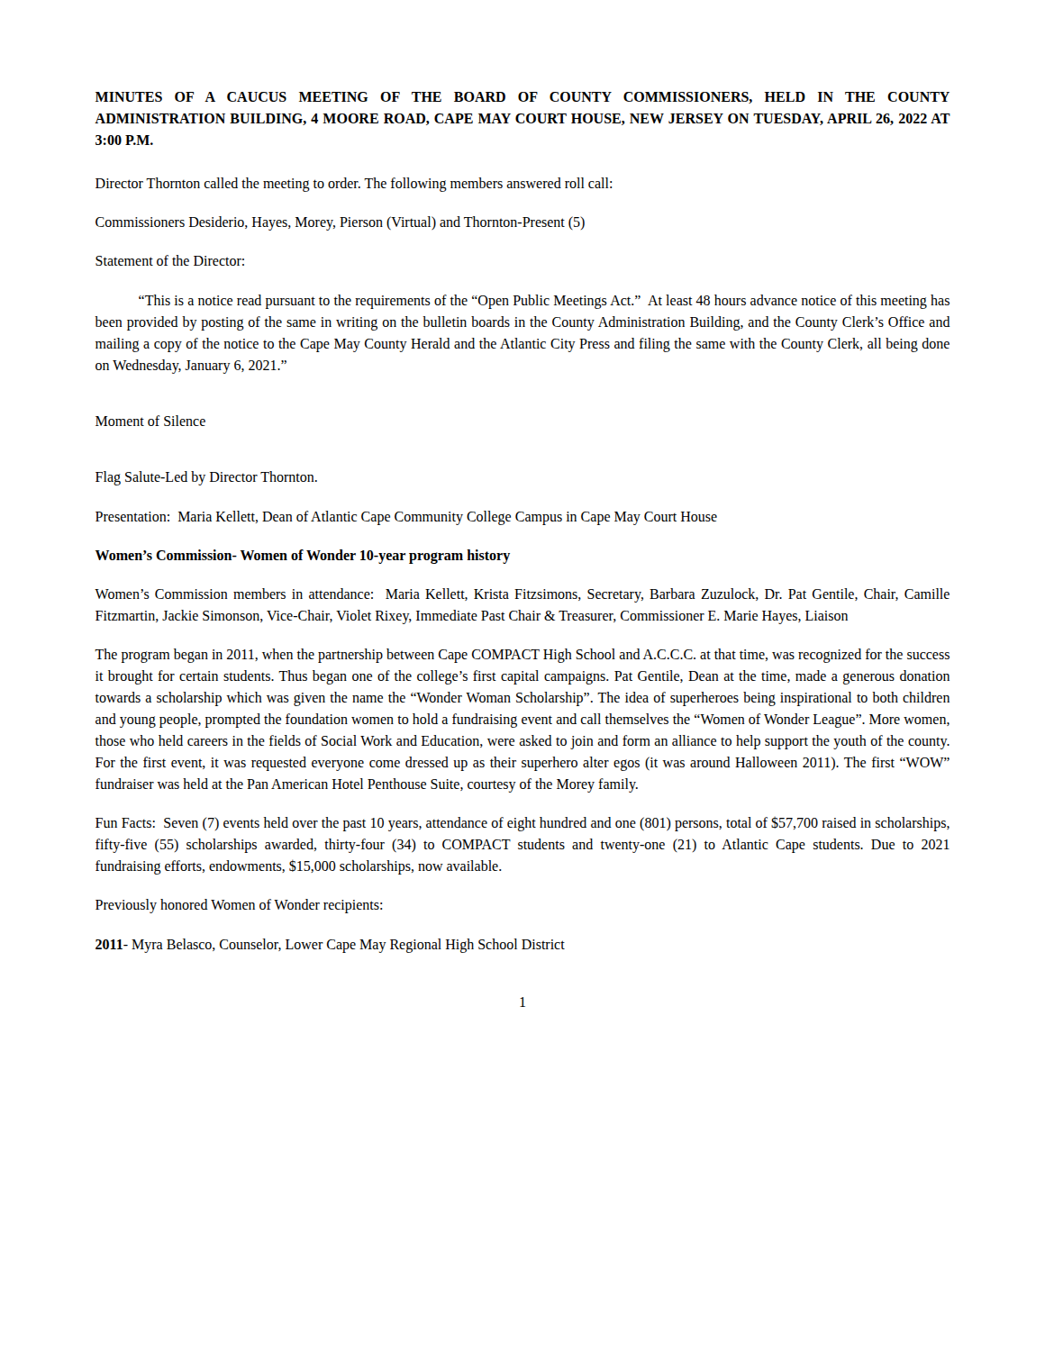MINUTES OF A CAUCUS MEETING OF THE BOARD OF COUNTY COMMISSIONERS, HELD IN THE COUNTY ADMINISTRATION BUILDING, 4 MOORE ROAD, CAPE MAY COURT HOUSE, NEW JERSEY ON TUESDAY, APRIL 26, 2022 AT 3:00 P.M.
Director Thornton called the meeting to order. The following members answered roll call:
Commissioners Desiderio, Hayes, Morey, Pierson (Virtual) and Thornton-Present (5)
Statement of the Director:
“This is a notice read pursuant to the requirements of the “Open Public Meetings Act.” At least 48 hours advance notice of this meeting has been provided by posting of the same in writing on the bulletin boards in the County Administration Building, and the County Clerk’s Office and mailing a copy of the notice to the Cape May County Herald and the Atlantic City Press and filing the same with the County Clerk, all being done on Wednesday, January 6, 2021.”
Moment of Silence
Flag Salute-Led by Director Thornton.
Presentation: Maria Kellett, Dean of Atlantic Cape Community College Campus in Cape May Court House
Women’s Commission- Women of Wonder 10-year program history
Women’s Commission members in attendance: Maria Kellett, Krista Fitzsimons, Secretary, Barbara Zuzulock, Dr. Pat Gentile, Chair, Camille Fitzmartin, Jackie Simonson, Vice-Chair, Violet Rixey, Immediate Past Chair & Treasurer, Commissioner E. Marie Hayes, Liaison
The program began in 2011, when the partnership between Cape COMPACT High School and A.C.C.C. at that time, was recognized for the success it brought for certain students. Thus began one of the college’s first capital campaigns. Pat Gentile, Dean at the time, made a generous donation towards a scholarship which was given the name the “Wonder Woman Scholarship”. The idea of superheroes being inspirational to both children and young people, prompted the foundation women to hold a fundraising event and call themselves the “Women of Wonder League”. More women, those who held careers in the fields of Social Work and Education, were asked to join and form an alliance to help support the youth of the county. For the first event, it was requested everyone come dressed up as their superhero alter egos (it was around Halloween 2011). The first “WOW” fundraiser was held at the Pan American Hotel Penthouse Suite, courtesy of the Morey family.
Fun Facts: Seven (7) events held over the past 10 years, attendance of eight hundred and one (801) persons, total of $57,700 raised in scholarships, fifty-five (55) scholarships awarded, thirty-four (34) to COMPACT students and twenty-one (21) to Atlantic Cape students. Due to 2021 fundraising efforts, endowments, $15,000 scholarships, now available.
Previously honored Women of Wonder recipients:
2011- Myra Belasco, Counselor, Lower Cape May Regional High School District
1